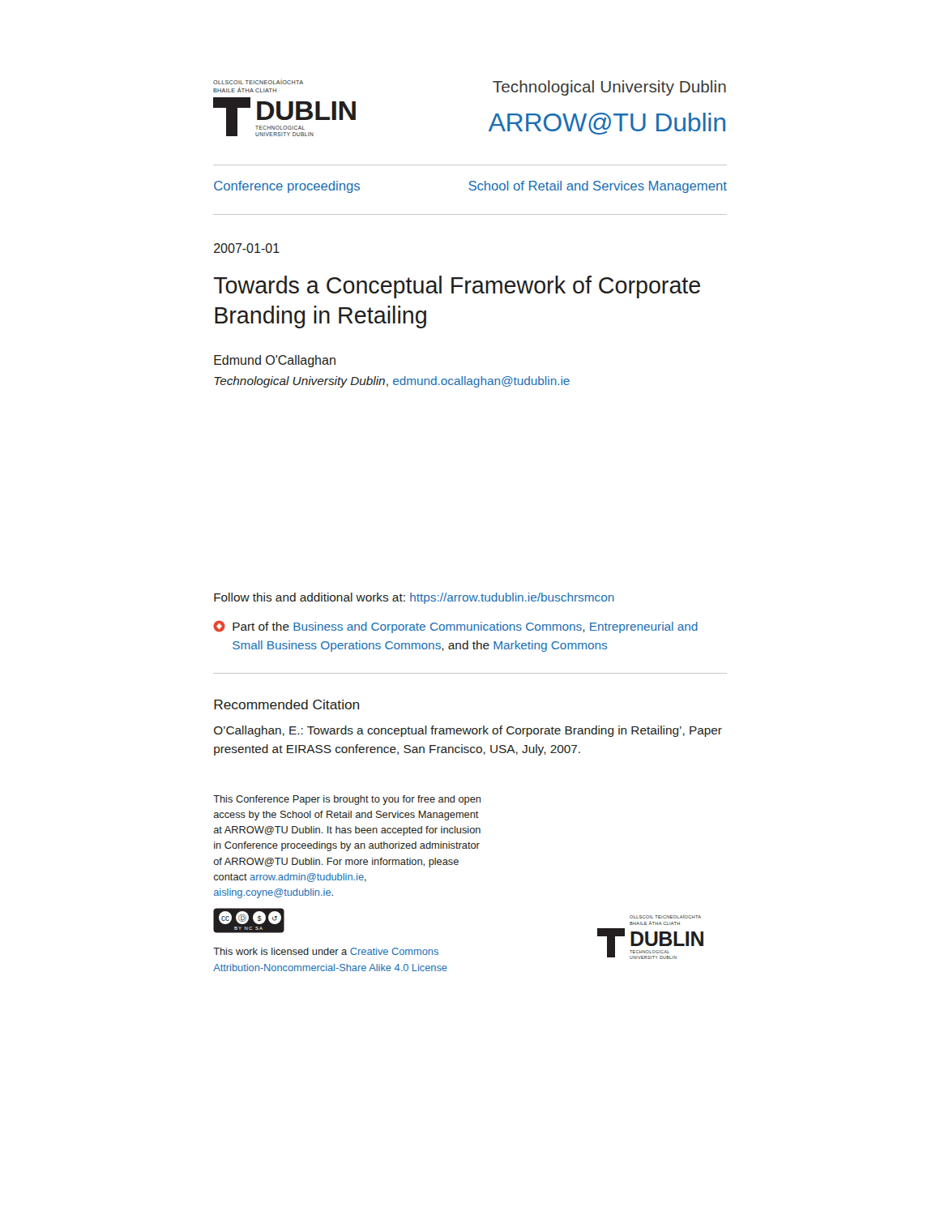OLLSCOIL TEICNEOLAÍOCHTA BHAILE ÁTHA CLIATH DUBLIN TECHNOLOGICAL UNIVERSITY DUBLIN
Technological University Dublin
ARROW@TU Dublin
Conference proceedings
School of Retail and Services Management
2007-01-01
Towards a Conceptual Framework of Corporate Branding in Retailing
Edmund O'Callaghan
Technological University Dublin, edmund.ocallaghan@tudublin.ie
Follow this and additional works at: https://arrow.tudublin.ie/buschrsmcon
Part of the Business and Corporate Communications Commons, Entrepreneurial and Small Business Operations Commons, and the Marketing Commons
Recommended Citation
O’Callaghan, E.: Towards a conceptual framework of Corporate Branding in Retailing’, Paper presented at EIRASS conference, San Francisco, USA, July, 2007.
This Conference Paper is brought to you for free and open access by the School of Retail and Services Management at ARROW@TU Dublin. It has been accepted for inclusion in Conference proceedings by an authorized administrator of ARROW@TU Dublin. For more information, please contact arrow.admin@tudublin.ie, aisling.coyne@tudublin.ie.
cc Ⓓ $ ↺ BY NC SA
This work is licensed under a Creative Commons Attribution-Noncommercial-Share Alike 4.0 License
OLLSCOIL TEICNEOLAÍOCHTA BHAILE ÁTHA CLIATH DUBLIN TECHNOLOGICAL UNIVERSITY DUBLIN